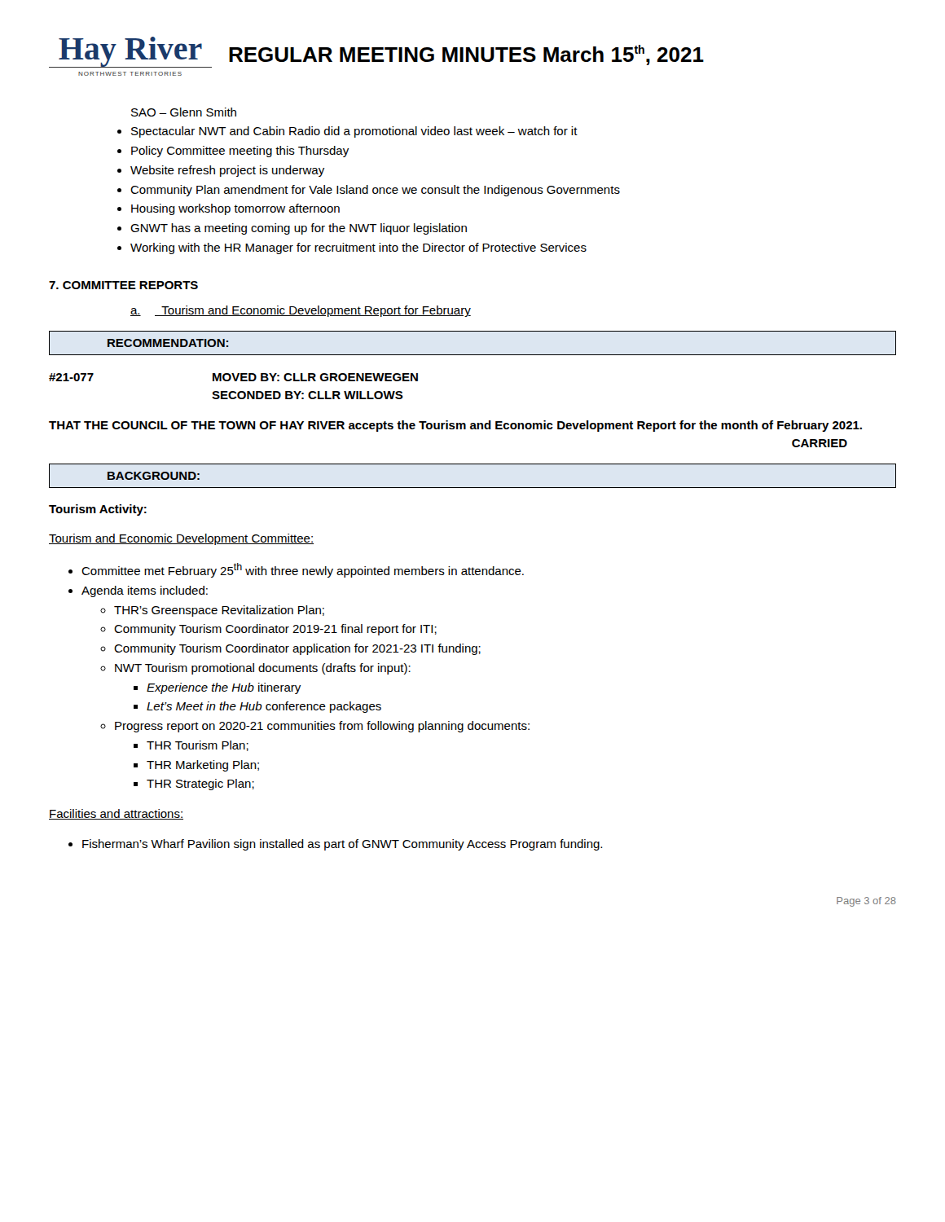Hay River
NORTHWEST TERRITORIES
REGULAR MEETING MINUTES March 15th, 2021
SAO – Glenn Smith
Spectacular NWT and Cabin Radio did a promotional video last week – watch for it
Policy Committee meeting this Thursday
Website refresh project is underway
Community Plan amendment for Vale Island once we consult the Indigenous Governments
Housing workshop tomorrow afternoon
GNWT has a meeting coming up for the NWT liquor legislation
Working with the HR Manager for recruitment into the Director of Protective Services
7. COMMITTEE REPORTS
a. Tourism and Economic Development Report for February
RECOMMENDATION:
#21-077 MOVED BY: CLLR GROENEWEGEN
SECONDED BY: CLLR WILLOWS
THAT THE COUNCIL OF THE TOWN OF HAY RIVER accepts the Tourism and Economic Development Report for the month of February 2021.
CARRIED
BACKGROUND:
Tourism Activity:
Tourism and Economic Development Committee:
Committee met February 25th with three newly appointed members in attendance.
Agenda items included:
THR’s Greenspace Revitalization Plan;
Community Tourism Coordinator 2019-21 final report for ITI;
Community Tourism Coordinator application for 2021-23 ITI funding;
NWT Tourism promotional documents (drafts for input):
Experience the Hub itinerary
Let’s Meet in the Hub conference packages
Progress report on 2020-21 communities from following planning documents:
THR Tourism Plan;
THR Marketing Plan;
THR Strategic Plan;
Facilities and attractions:
Fisherman’s Wharf Pavilion sign installed as part of GNWT Community Access Program funding.
Page 3 of 28